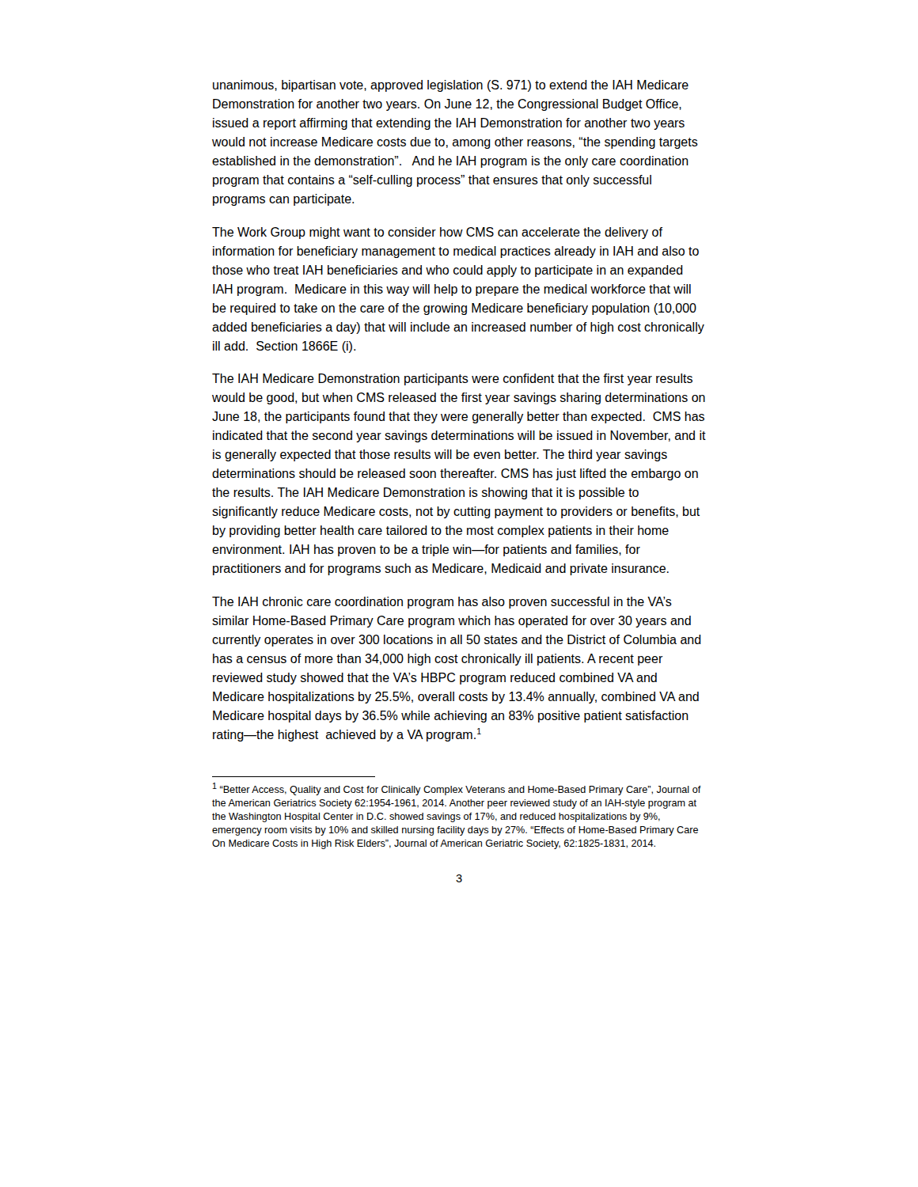unanimous, bipartisan vote, approved legislation (S. 971) to extend the IAH Medicare Demonstration for another two years. On June 12, the Congressional Budget Office, issued a report affirming that extending the IAH Demonstration for another two years would not increase Medicare costs due to, among other reasons, “the spending targets established in the demonstration”. And he IAH program is the only care coordination program that contains a “self-culling process” that ensures that only successful programs can participate.
The Work Group might want to consider how CMS can accelerate the delivery of information for beneficiary management to medical practices already in IAH and also to those who treat IAH beneficiaries and who could apply to participate in an expanded IAH program. Medicare in this way will help to prepare the medical workforce that will be required to take on the care of the growing Medicare beneficiary population (10,000 added beneficiaries a day) that will include an increased number of high cost chronically ill add. Section 1866E (i).
The IAH Medicare Demonstration participants were confident that the first year results would be good, but when CMS released the first year savings sharing determinations on June 18, the participants found that they were generally better than expected. CMS has indicated that the second year savings determinations will be issued in November, and it is generally expected that those results will be even better. The third year savings determinations should be released soon thereafter. CMS has just lifted the embargo on the results. The IAH Medicare Demonstration is showing that it is possible to significantly reduce Medicare costs, not by cutting payment to providers or benefits, but by providing better health care tailored to the most complex patients in their home environment. IAH has proven to be a triple win—for patients and families, for practitioners and for programs such as Medicare, Medicaid and private insurance.
The IAH chronic care coordination program has also proven successful in the VA’s similar Home-Based Primary Care program which has operated for over 30 years and currently operates in over 300 locations in all 50 states and the District of Columbia and has a census of more than 34,000 high cost chronically ill patients. A recent peer reviewed study showed that the VA’s HBPC program reduced combined VA and Medicare hospitalizations by 25.5%, overall costs by 13.4% annually, combined VA and Medicare hospital days by 36.5% while achieving an 83% positive patient satisfaction rating—the highest achieved by a VA program.1
1 “Better Access, Quality and Cost for Clinically Complex Veterans and Home-Based Primary Care”, Journal of the American Geriatrics Society 62:1954-1961, 2014. Another peer reviewed study of an IAH-style program at the Washington Hospital Center in D.C. showed savings of 17%, and reduced hospitalizations by 9%, emergency room visits by 10% and skilled nursing facility days by 27%. “Effects of Home-Based Primary Care On Medicare Costs in High Risk Elders”, Journal of American Geriatric Society, 62:1825-1831, 2014.
3